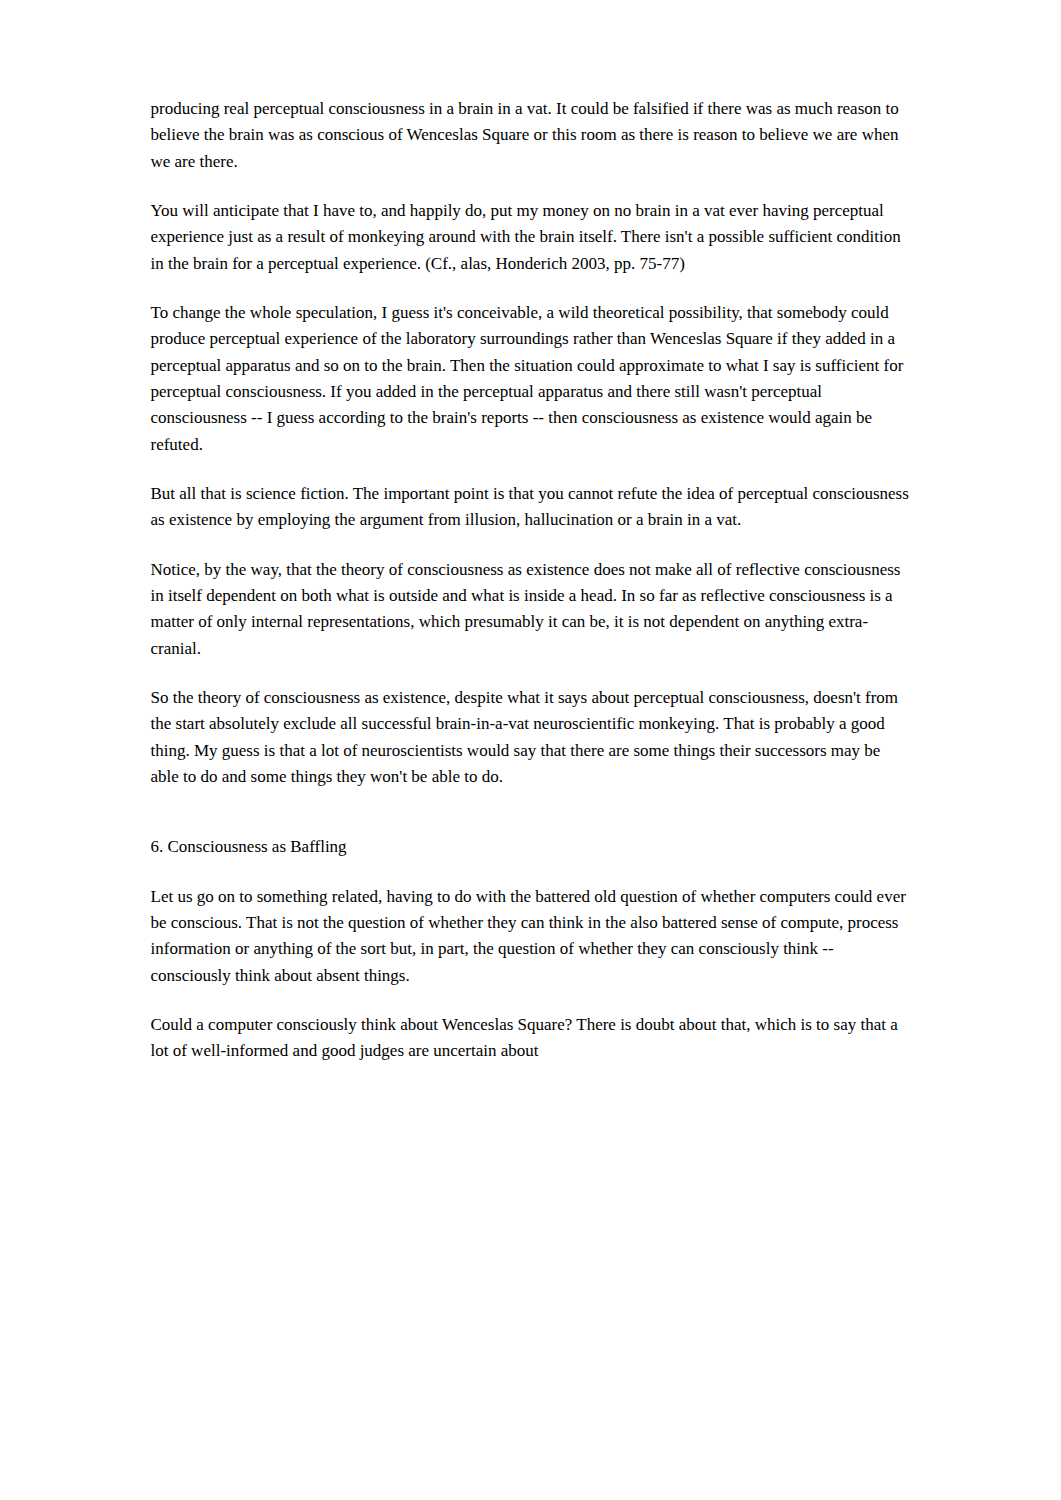producing real perceptual consciousness in a brain in a vat. It could be falsified if there was as much reason to believe the brain was as conscious of Wenceslas Square or this room as there is reason to believe we are when we are there.
You will anticipate that I have to, and happily do, put my money on no brain in a vat ever having perceptual experience just as a result of monkeying around with the brain itself. There isn't a possible sufficient condition in the brain for a perceptual experience. (Cf., alas, Honderich 2003, pp. 75-77)
To change the whole speculation, I guess it's conceivable, a wild theoretical possibility, that somebody could produce perceptual experience of the laboratory surroundings rather than Wenceslas Square if they added in a perceptual apparatus and so on to the brain. Then the situation could approximate to what I say is sufficient for perceptual consciousness. If you added in the perceptual apparatus and there still wasn't perceptual consciousness -- I guess according to the brain's reports -- then consciousness as existence would again be refuted.
But all that is science fiction. The important point is that you cannot refute the idea of perceptual consciousness as existence by employing the argument from illusion, hallucination or a brain in a vat.
Notice, by the way, that the theory of consciousness as existence does not make all of reflective consciousness in itself dependent on both what is outside and what is inside a head. In so far as reflective consciousness is a matter of only internal representations, which presumably it can be, it is not dependent on anything extra-cranial.
So the theory of consciousness as existence, despite what it says about perceptual consciousness, doesn't from the start absolutely exclude all successful brain-in-a-vat neuroscientific monkeying. That is probably a good thing. My guess is that a lot of neuroscientists would say that there are some things their successors may be able to do and some things they won't be able to do.
6. Consciousness as Baffling
Let us go on to something related, having to do with the battered old question of whether computers could ever be conscious. That is not the question of whether they can think in the also battered sense of compute, process information or anything of the sort but, in part, the question of whether they can consciously think -- consciously think about absent things.
Could a computer consciously think about Wenceslas Square? There is doubt about that, which is to say that a lot of well-informed and good judges are uncertain about